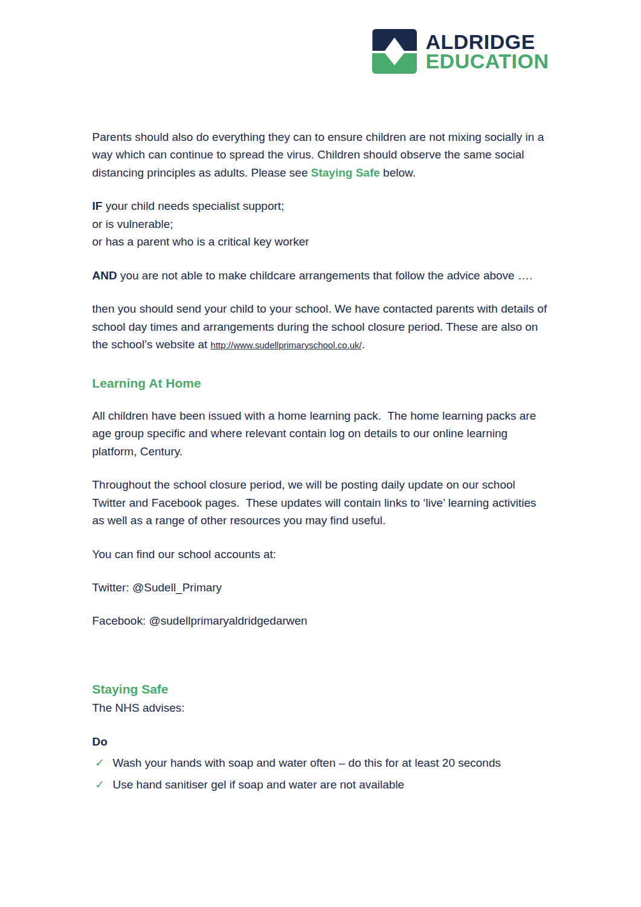ALDRIDGE EDUCATION
Parents should also do everything they can to ensure children are not mixing socially in a way which can continue to spread the virus. Children should observe the same social distancing principles as adults. Please see Staying Safe below.
IF your child needs specialist support;
or is vulnerable;
or has a parent who is a critical key worker
AND you are not able to make childcare arrangements that follow the advice above ….
then you should send your child to your school. We have contacted parents with details of school day times and arrangements during the school closure period. These are also on the school’s website at http://www.sudellprimaryschool.co.uk/.
Learning At Home
All children have been issued with a home learning pack. The home learning packs are age group specific and where relevant contain log on details to our online learning platform, Century.
Throughout the school closure period, we will be posting daily update on our school Twitter and Facebook pages. These updates will contain links to ‘live’ learning activities as well as a range of other resources you may find useful.
You can find our school accounts at:
Twitter: @Sudell_Primary
Facebook: @sudellprimaryaldridgedarwen
Staying Safe
The NHS advises:
Do
Wash your hands with soap and water often – do this for at least 20 seconds
Use hand sanitiser gel if soap and water are not available